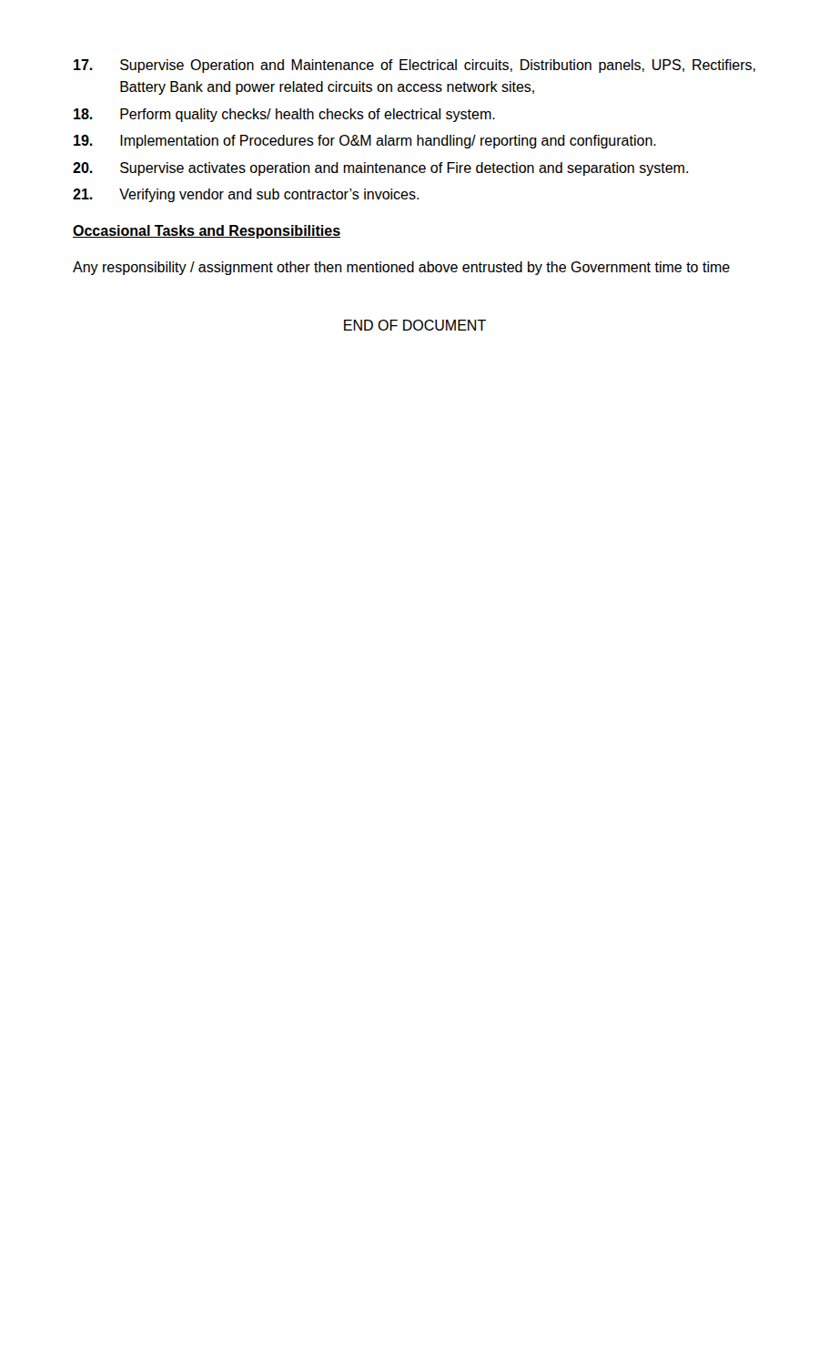17. Supervise Operation and Maintenance of Electrical circuits, Distribution panels, UPS, Rectifiers, Battery Bank and power related circuits on access network sites,
18. Perform quality checks/ health checks of electrical system.
19. Implementation of Procedures for O&M alarm handling/ reporting and configuration.
20. Supervise activates operation and maintenance of Fire detection and separation system.
21. Verifying vendor and sub contractor’s invoices.
Occasional Tasks and Responsibilities
Any responsibility / assignment other then mentioned above entrusted by the Government time to time
END OF DOCUMENT